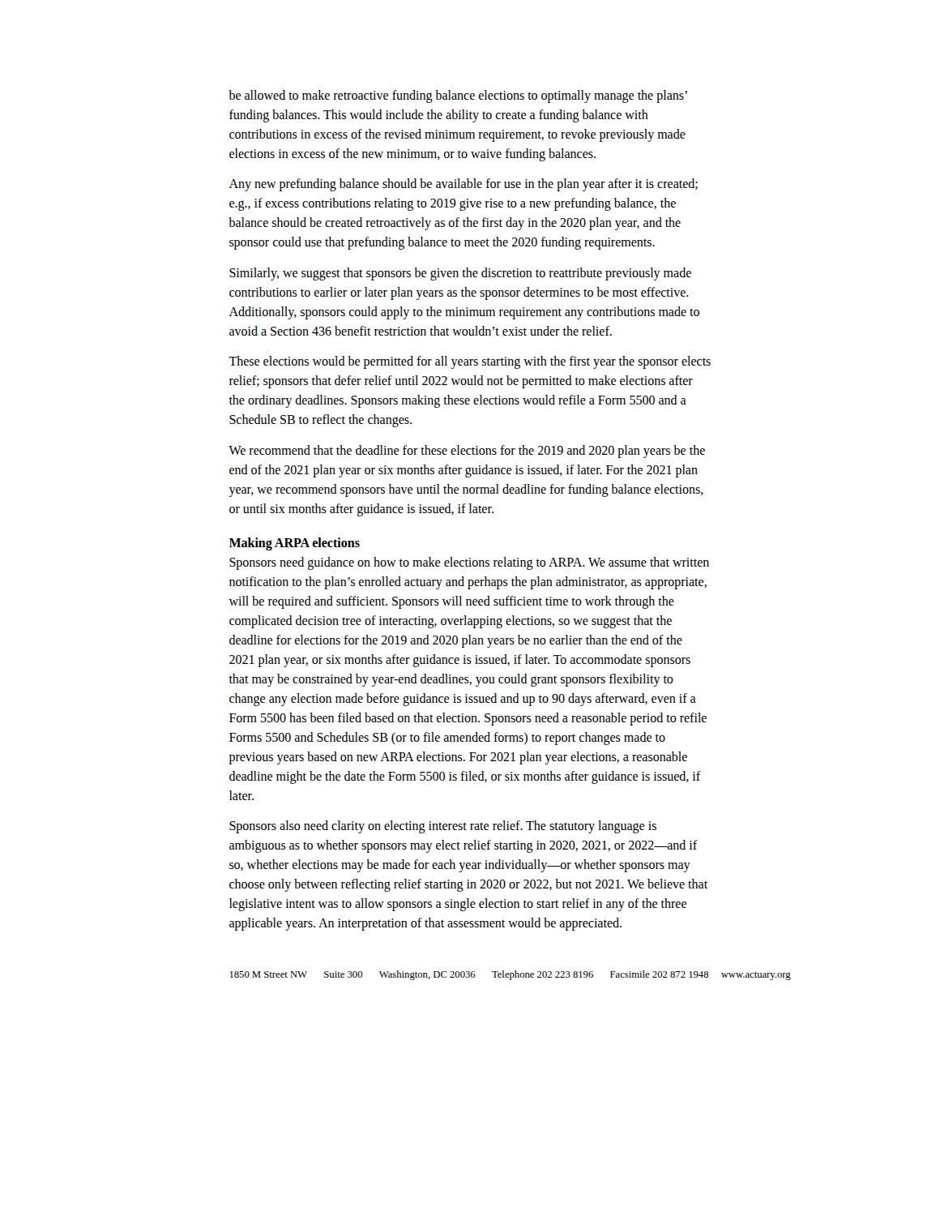be allowed to make retroactive funding balance elections to optimally manage the plans’ funding balances. This would include the ability to create a funding balance with contributions in excess of the revised minimum requirement, to revoke previously made elections in excess of the new minimum, or to waive funding balances.
Any new prefunding balance should be available for use in the plan year after it is created; e.g., if excess contributions relating to 2019 give rise to a new prefunding balance, the balance should be created retroactively as of the first day in the 2020 plan year, and the sponsor could use that prefunding balance to meet the 2020 funding requirements.
Similarly, we suggest that sponsors be given the discretion to reattribute previously made contributions to earlier or later plan years as the sponsor determines to be most effective. Additionally, sponsors could apply to the minimum requirement any contributions made to avoid a Section 436 benefit restriction that wouldn’t exist under the relief.
These elections would be permitted for all years starting with the first year the sponsor elects relief; sponsors that defer relief until 2022 would not be permitted to make elections after the ordinary deadlines. Sponsors making these elections would refile a Form 5500 and a Schedule SB to reflect the changes.
We recommend that the deadline for these elections for the 2019 and 2020 plan years be the end of the 2021 plan year or six months after guidance is issued, if later. For the 2021 plan year, we recommend sponsors have until the normal deadline for funding balance elections, or until six months after guidance is issued, if later.
Making ARPA elections
Sponsors need guidance on how to make elections relating to ARPA. We assume that written notification to the plan’s enrolled actuary and perhaps the plan administrator, as appropriate, will be required and sufficient. Sponsors will need sufficient time to work through the complicated decision tree of interacting, overlapping elections, so we suggest that the deadline for elections for the 2019 and 2020 plan years be no earlier than the end of the 2021 plan year, or six months after guidance is issued, if later. To accommodate sponsors that may be constrained by year-end deadlines, you could grant sponsors flexibility to change any election made before guidance is issued and up to 90 days afterward, even if a Form 5500 has been filed based on that election. Sponsors need a reasonable period to refile Forms 5500 and Schedules SB (or to file amended forms) to report changes made to previous years based on new ARPA elections. For 2021 plan year elections, a reasonable deadline might be the date the Form 5500 is filed, or six months after guidance is issued, if later.
Sponsors also need clarity on electing interest rate relief. The statutory language is ambiguous as to whether sponsors may elect relief starting in 2020, 2021, or 2022—and if so, whether elections may be made for each year individually—or whether sponsors may choose only between reflecting relief starting in 2020 or 2022, but not 2021. We believe that legislative intent was to allow sponsors a single election to start relief in any of the three applicable years. An interpretation of that assessment would be appreciated.
1850 M Street NW Suite 300 Washington, DC 20036 Telephone 202 223 8196 Facsimile 202 872 1948 www.actuary.org